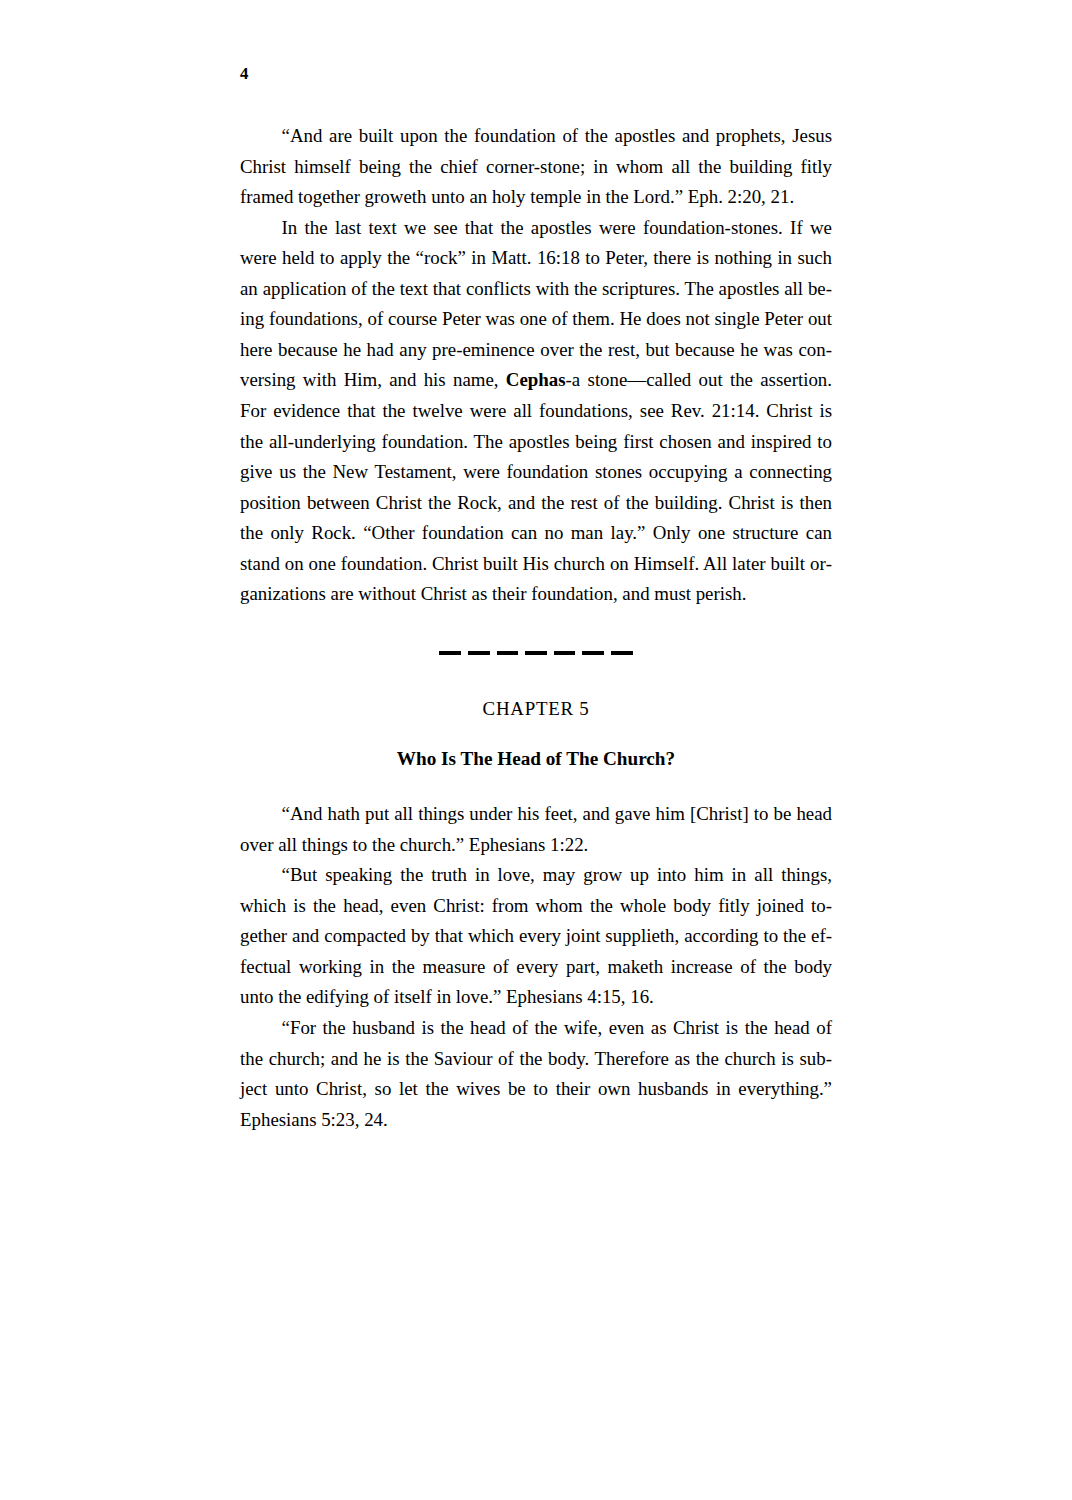4
“And are built upon the foundation of the apostles and prophets, Jesus Christ himself being the chief corner-stone; in whom all the building fitly framed together groweth unto an holy temple in the Lord.” Eph. 2:20, 21.
In the last text we see that the apostles were foundation-stones. If we were held to apply the “rock” in Matt. 16:18 to Peter, there is nothing in such an application of the text that conflicts with the scriptures. The apostles all being foundations, of course Peter was one of them. He does not single Peter out here because he had any pre-eminence over the rest, but because he was conversing with Him, and his name, Cephas-a stone—called out the assertion. For evidence that the twelve were all foundations, see Rev. 21:14. Christ is the all-underlying foundation. The apostles being first chosen and inspired to give us the New Testament, were foundation stones occupying a connecting position between Christ the Rock, and the rest of the building. Christ is then the only Rock. “Other foundation can no man lay.” Only one structure can stand on one foundation. Christ built His church on Himself. All later built organizations are without Christ as their foundation, and must perish.
CHAPTER 5
Who Is The Head of The Church?
“And hath put all things under his feet, and gave him [Christ] to be head over all things to the church.” Ephesians 1:22.
“But speaking the truth in love, may grow up into him in all things, which is the head, even Christ: from whom the whole body fitly joined together and compacted by that which every joint supplieth, according to the effectual working in the measure of every part, maketh increase of the body unto the edifying of itself in love.” Ephesians 4:15, 16.
“For the husband is the head of the wife, even as Christ is the head of the church; and he is the Saviour of the body. Therefore as the church is subject unto Christ, so let the wives be to their own husbands in everything.” Ephesians 5:23, 24.